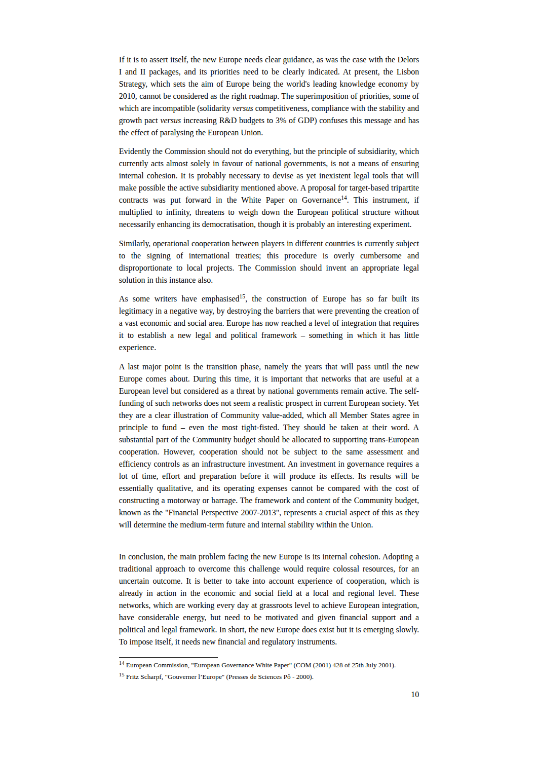If it is to assert itself, the new Europe needs clear guidance, as was the case with the Delors I and II packages, and its priorities need to be clearly indicated. At present, the Lisbon Strategy, which sets the aim of Europe being the world's leading knowledge economy by 2010, cannot be considered as the right roadmap. The superimposition of priorities, some of which are incompatible (solidarity versus competitiveness, compliance with the stability and growth pact versus increasing R&D budgets to 3% of GDP) confuses this message and has the effect of paralysing the European Union.
Evidently the Commission should not do everything, but the principle of subsidiarity, which currently acts almost solely in favour of national governments, is not a means of ensuring internal cohesion. It is probably necessary to devise as yet inexistent legal tools that will make possible the active subsidiarity mentioned above. A proposal for target-based tripartite contracts was put forward in the White Paper on Governance14. This instrument, if multiplied to infinity, threatens to weigh down the European political structure without necessarily enhancing its democratisation, though it is probably an interesting experiment.
Similarly, operational cooperation between players in different countries is currently subject to the signing of international treaties; this procedure is overly cumbersome and disproportionate to local projects. The Commission should invent an appropriate legal solution in this instance also.
As some writers have emphasised15, the construction of Europe has so far built its legitimacy in a negative way, by destroying the barriers that were preventing the creation of a vast economic and social area. Europe has now reached a level of integration that requires it to establish a new legal and political framework – something in which it has little experience.
A last major point is the transition phase, namely the years that will pass until the new Europe comes about. During this time, it is important that networks that are useful at a European level but considered as a threat by national governments remain active. The self-funding of such networks does not seem a realistic prospect in current European society. Yet they are a clear illustration of Community value-added, which all Member States agree in principle to fund – even the most tight-fisted. They should be taken at their word. A substantial part of the Community budget should be allocated to supporting trans-European cooperation. However, cooperation should not be subject to the same assessment and efficiency controls as an infrastructure investment. An investment in governance requires a lot of time, effort and preparation before it will produce its effects. Its results will be essentially qualitative, and its operating expenses cannot be compared with the cost of constructing a motorway or barrage. The framework and content of the Community budget, known as the "Financial Perspective 2007-2013", represents a crucial aspect of this as they will determine the medium-term future and internal stability within the Union.
In conclusion, the main problem facing the new Europe is its internal cohesion. Adopting a traditional approach to overcome this challenge would require colossal resources, for an uncertain outcome. It is better to take into account experience of cooperation, which is already in action in the economic and social field at a local and regional level. These networks, which are working every day at grassroots level to achieve European integration, have considerable energy, but need to be motivated and given financial support and a political and legal framework. In short, the new Europe does exist but it is emerging slowly. To impose itself, it needs new financial and regulatory instruments.
14 European Commission, "European Governance White Paper" (COM (2001) 428 of 25th July 2001).
15 Fritz Scharpf, "Gouverner l’Europe" (Presses de Sciences Pô - 2000).
10